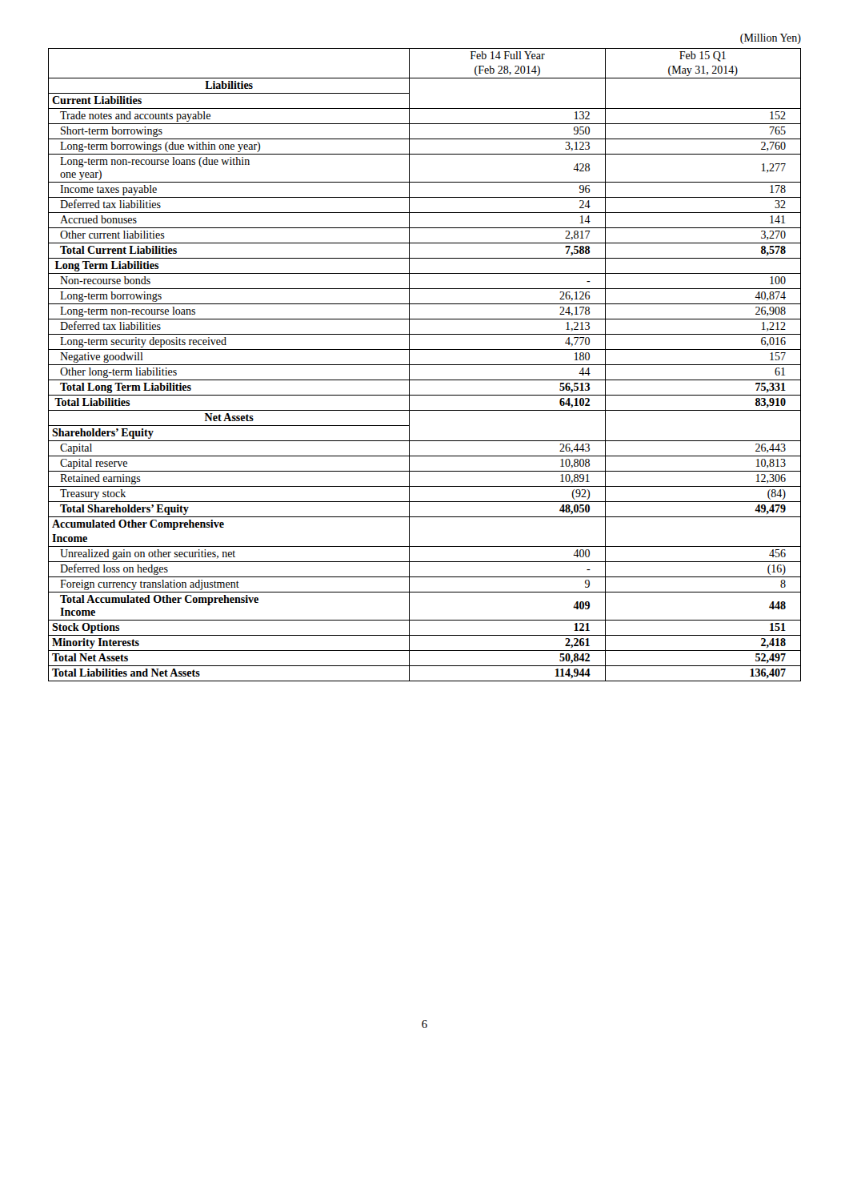(Million Yen)
| | Feb 14 Full Year | Feb 15 Q1 |
| --- | --- | --- |
| (Feb 28, 2014) | (May 31, 2014) |
| Liabilities | | |
| Current Liabilities | | |
| Trade notes and accounts payable | 132 | 152 |
| Short-term borrowings | 950 | 765 |
| Long-term borrowings (due within one year) | 3,123 | 2,760 |
| Long-term non-recourse loans (due within one year) | 428 | 1,277 |
| Income taxes payable | 96 | 178 |
| Deferred tax liabilities | 24 | 32 |
| Accrued bonuses | 14 | 141 |
| Other current liabilities | 2,817 | 3,270 |
| Total Current Liabilities | 7,588 | 8,578 |
| Long Term Liabilities | | |
| Non-recourse bonds | - | 100 |
| Long-term borrowings | 26,126 | 40,874 |
| Long-term non-recourse loans | 24,178 | 26,908 |
| Deferred tax liabilities | 1,213 | 1,212 |
| Long-term security deposits received | 4,770 | 6,016 |
| Negative goodwill | 180 | 157 |
| Other long-term liabilities | 44 | 61 |
| Total Long Term Liabilities | 56,513 | 75,331 |
| Total Liabilities | 64,102 | 83,910 |
| Net Assets | | |
| Shareholders’ Equity | | |
| Capital | 26,443 | 26,443 |
| Capital reserve | 10,808 | 10,813 |
| Retained earnings | 10,891 | 12,306 |
| Treasury stock | (92) | (84) |
| Total Shareholders’ Equity | 48,050 | 49,479 |
| Accumulated Other Comprehensive | | |
| Income | | |
| Unrealized gain on other securities, net | 400 | 456 |
| Deferred loss on hedges | - | (16) |
| Foreign currency translation adjustment | 9 | 8 |
| Total Accumulated Other Comprehensive Income | 409 | 448 |
| Stock Options | 121 | 151 |
| Minority Interests | 2,261 | 2,418 |
| Total Net Assets | 50,842 | 52,497 |
| Total Liabilities and Net Assets | 114,944 | 136,407 |
6